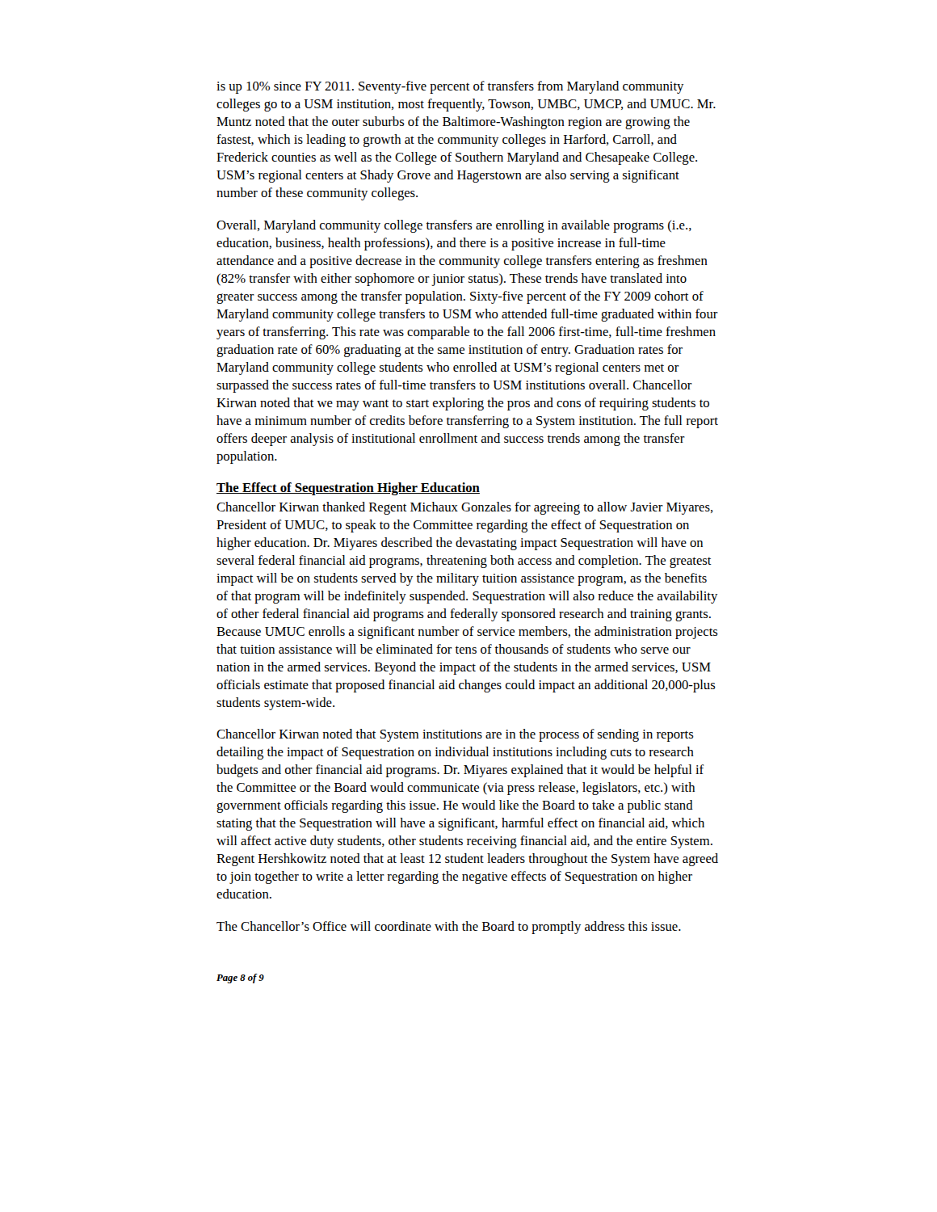is up 10% since FY 2011. Seventy-five percent of transfers from Maryland community colleges go to a USM institution, most frequently, Towson, UMBC, UMCP, and UMUC. Mr. Muntz noted that the outer suburbs of the Baltimore-Washington region are growing the fastest, which is leading to growth at the community colleges in Harford, Carroll, and Frederick counties as well as the College of Southern Maryland and Chesapeake College. USM’s regional centers at Shady Grove and Hagerstown are also serving a significant number of these community colleges.
Overall, Maryland community college transfers are enrolling in available programs (i.e., education, business, health professions), and there is a positive increase in full-time attendance and a positive decrease in the community college transfers entering as freshmen (82% transfer with either sophomore or junior status). These trends have translated into greater success among the transfer population. Sixty-five percent of the FY 2009 cohort of Maryland community college transfers to USM who attended full-time graduated within four years of transferring. This rate was comparable to the fall 2006 first-time, full-time freshmen graduation rate of 60% graduating at the same institution of entry. Graduation rates for Maryland community college students who enrolled at USM’s regional centers met or surpassed the success rates of full-time transfers to USM institutions overall. Chancellor Kirwan noted that we may want to start exploring the pros and cons of requiring students to have a minimum number of credits before transferring to a System institution. The full report offers deeper analysis of institutional enrollment and success trends among the transfer population.
The Effect of Sequestration Higher Education
Chancellor Kirwan thanked Regent Michaux Gonzales for agreeing to allow Javier Miyares, President of UMUC, to speak to the Committee regarding the effect of Sequestration on higher education. Dr. Miyares described the devastating impact Sequestration will have on several federal financial aid programs, threatening both access and completion. The greatest impact will be on students served by the military tuition assistance program, as the benefits of that program will be indefinitely suspended. Sequestration will also reduce the availability of other federal financial aid programs and federally sponsored research and training grants. Because UMUC enrolls a significant number of service members, the administration projects that tuition assistance will be eliminated for tens of thousands of students who serve our nation in the armed services. Beyond the impact of the students in the armed services, USM officials estimate that proposed financial aid changes could impact an additional 20,000-plus students system-wide.
Chancellor Kirwan noted that System institutions are in the process of sending in reports detailing the impact of Sequestration on individual institutions including cuts to research budgets and other financial aid programs. Dr. Miyares explained that it would be helpful if the Committee or the Board would communicate (via press release, legislators, etc.) with government officials regarding this issue. He would like the Board to take a public stand stating that the Sequestration will have a significant, harmful effect on financial aid, which will affect active duty students, other students receiving financial aid, and the entire System. Regent Hershkowitz noted that at least 12 student leaders throughout the System have agreed to join together to write a letter regarding the negative effects of Sequestration on higher education.
The Chancellor’s Office will coordinate with the Board to promptly address this issue.
Page 8 of 9